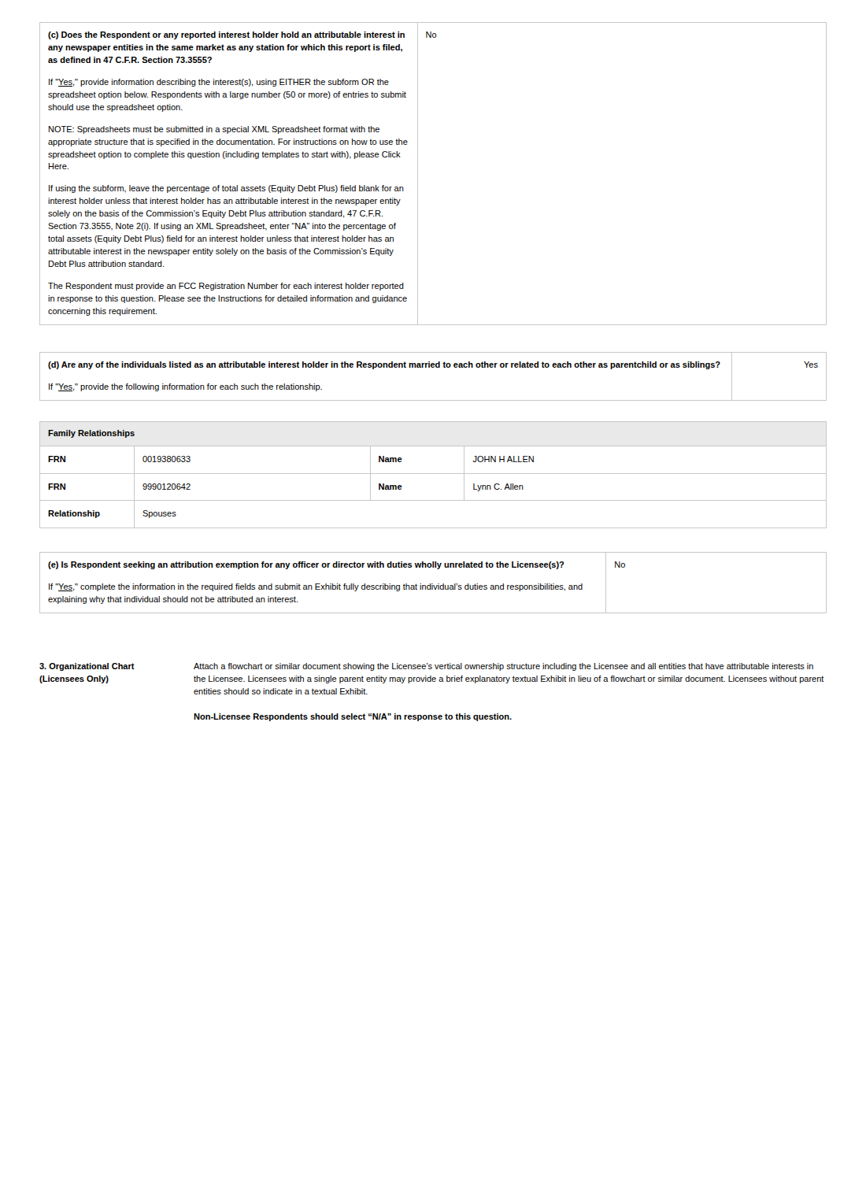| (c) Does the Respondent or any reported interest holder hold an attributable interest in any newspaper entities in the same market as any station for which this report is filed, as defined in 47 C.F.R. Section 73.3555? If " Yes ," provide information describing the interest(s), using EITHER the subform OR the spreadsheet option below. Respondents with a large number (50 or more) of entries to submit should use the spreadsheet option. NOTE: Spreadsheets must be submitted in a special XML Spreadsheet format with the appropriate structure that is specified in the documentation. For instructions on how to use the spreadsheet option to complete this question (including templates to start with), please Click Here. If using the subform, leave the percentage of total assets (Equity Debt Plus) field blank for an interest holder unless that interest holder has an attributable interest in the newspaper entity solely on the basis of the Commission’s Equity Debt Plus attribution standard, 47 C.F.R. Section 73.3555, Note 2(i). If using an XML Spreadsheet, enter “NA” into the percentage of total assets (Equity Debt Plus) field for an interest holder unless that interest holder has an attributable interest in the newspaper entity solely on the basis of the Commission’s Equity Debt Plus attribution standard. The Respondent must provide an FCC Registration Number for each interest holder reported in response to this question. Please see the Instructions for detailed information and guidance concerning this requirement. | No |
| (d) Are any of the individuals listed as an attributable interest holder in the Respondent married to each other or related to each other as parentchild or as siblings? If " Yes ," provide the following information for each such the relationship. | Yes |
Family Relationships
| FRN | 0019380633 | Name | JOHN H ALLEN |
| FRN | 9990120642 | Name | Lynn C. Allen |
| Relationship | Spouses |
| (e) Is Respondent seeking an attribution exemption for any officer or director with duties wholly unrelated to the Licensee(s)? If " Yes ," complete the information in the required fields and submit an Exhibit fully describing that individual’s duties and responsibilities, and explaining why that individual should not be attributed an interest. | No |
3. Organizational Chart (Licensees Only)
Attach a flowchart or similar document showing the Licensee’s vertical ownership structure including the Licensee and all entities that have attributable interests in the Licensee. Licensees with a single parent entity may provide a brief explanatory textual Exhibit in lieu of a flowchart or similar document. Licensees without parent entities should so indicate in a textual Exhibit.
Non-Licensee Respondents should select “N/A” in response to this question.